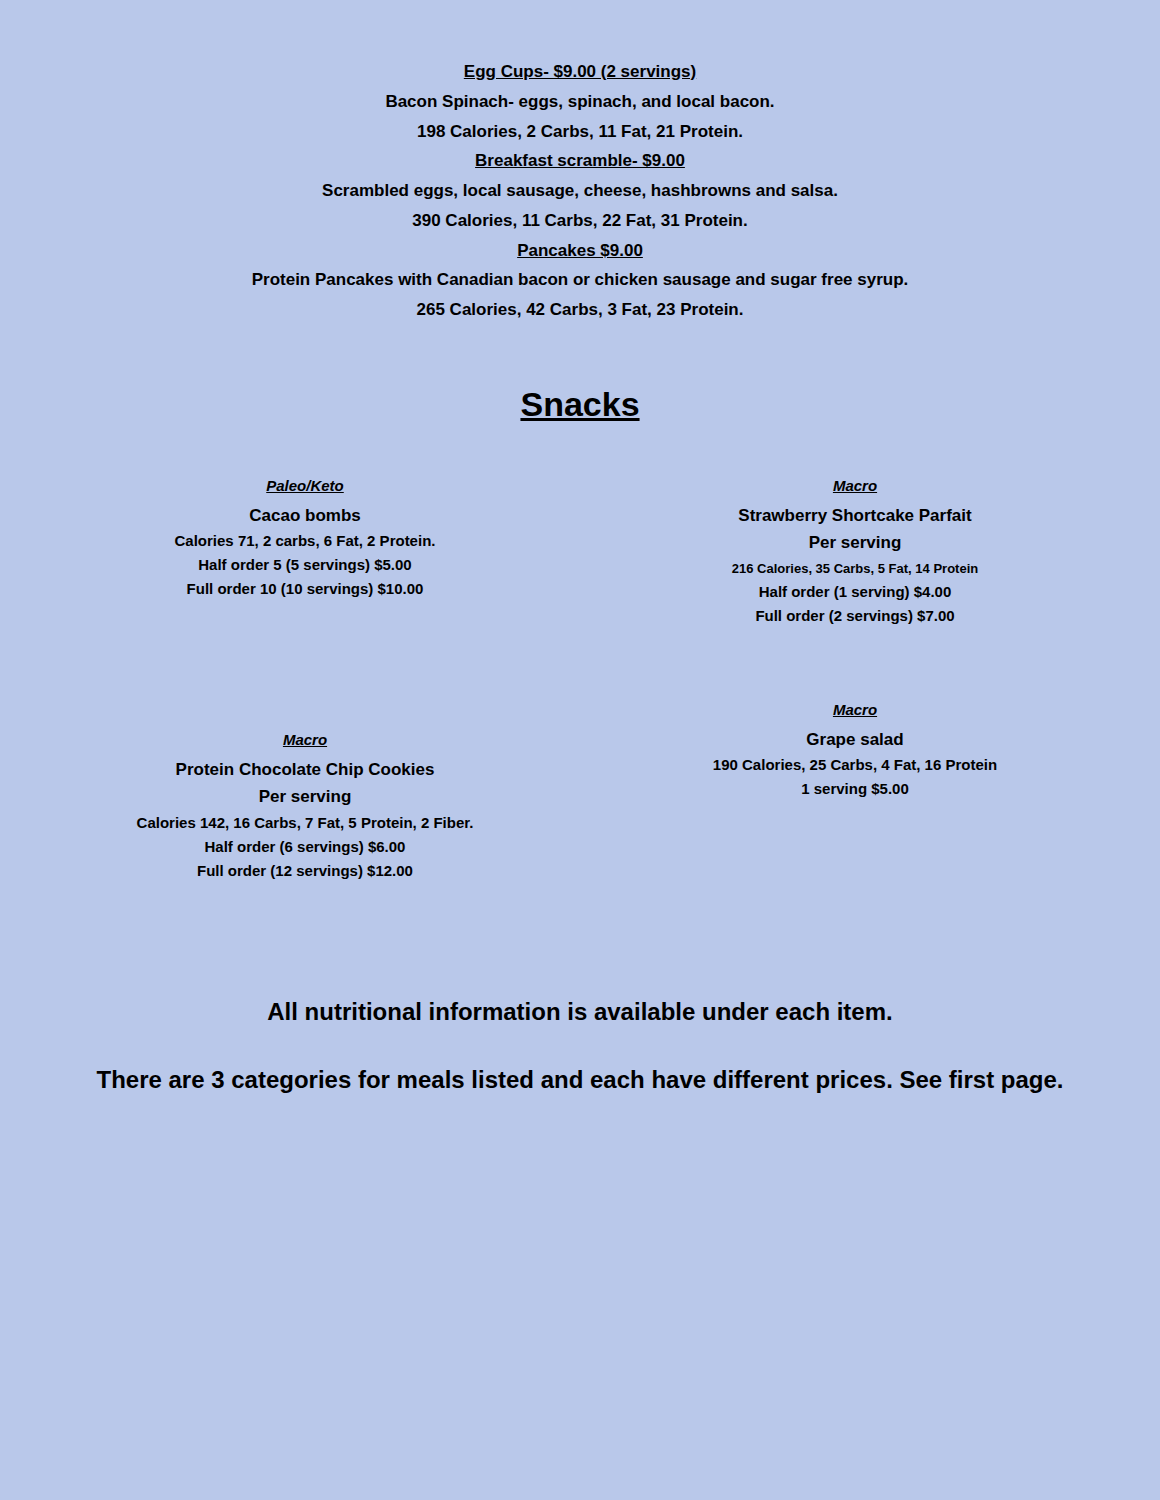Egg Cups- $9.00 (2 servings)
Bacon Spinach- eggs, spinach, and local bacon.
198 Calories, 2 Carbs, 11 Fat, 21 Protein.
Breakfast scramble- $9.00
Scrambled eggs, local sausage, cheese, hashbrowns and salsa.
390 Calories, 11 Carbs, 22 Fat, 31 Protein.
Pancakes $9.00
Protein Pancakes with Canadian bacon or chicken sausage and sugar free syrup.
265 Calories, 42 Carbs, 3 Fat, 23 Protein.
Snacks
Paleo/Keto Cacao bombs Calories 71, 2 carbs, 6 Fat, 2 Protein.
Half order 5 (5 servings) $5.00
Full order 10 (10 servings) $10.00
Macro Strawberry Shortcake Parfait Per serving 216 Calories, 35 Carbs, 5 Fat, 14 Protein
Half order (1 serving) $4.00
Full order (2 servings) $7.00
Macro Protein Chocolate Chip Cookies Per serving Calories 142, 16 Carbs, 7 Fat, 5 Protein, 2 Fiber.
Half order (6 servings) $6.00
Full order (12 servings) $12.00
Macro Grape salad 190 Calories, 25 Carbs, 4 Fat, 16 Protein
1 serving $5.00
All nutritional information is available under each item.
There are 3 categories for meals listed and each have different prices. See first page.